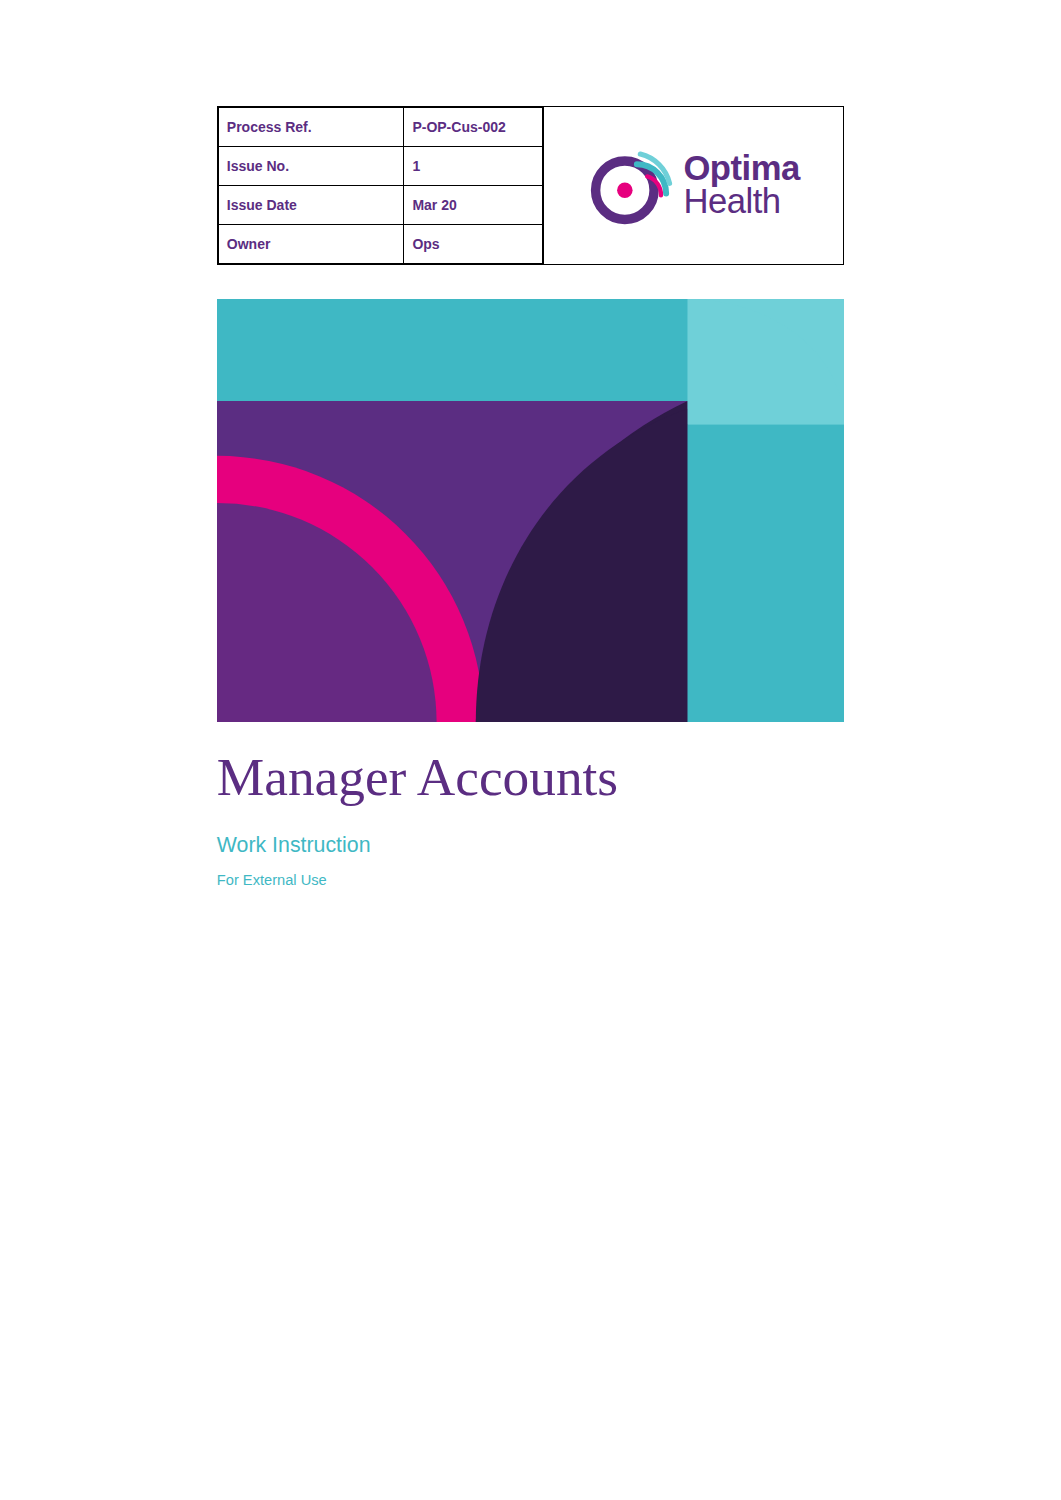| Process Ref. | P-OP-Cus-002 |
| Issue No. | 1 |
| Issue Date | Mar 20 |
| Owner | Ops |
Optima Health
Manager Accounts
Work Instruction
For External Use